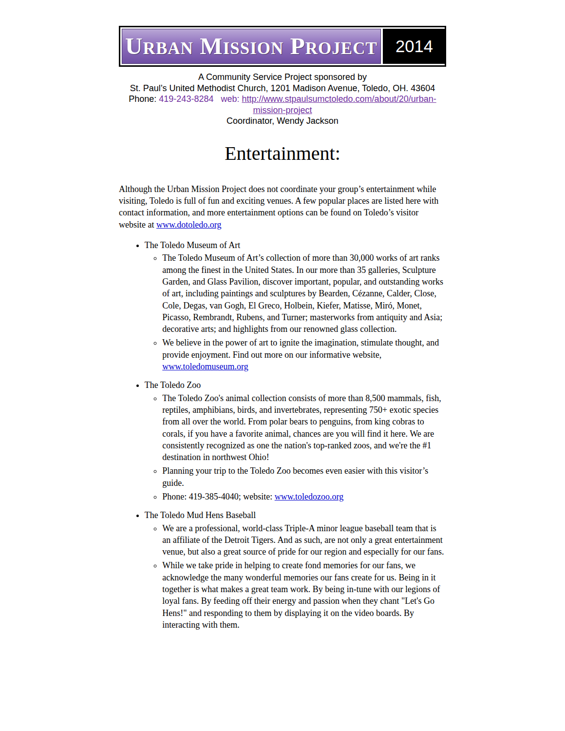Urban Mission Project
2014
A Community Service Project sponsored by
St. Paul’s United Methodist Church, 1201 Madison Avenue, Toledo, OH. 43604
Phone: 419-243-8284 web: http://www.stpaulsumctoledo.com/about/20/urban-mission-project
Coordinator, Wendy Jackson
Entertainment:
Although the Urban Mission Project does not coordinate your group’s entertainment while visiting, Toledo is full of fun and exciting venues. A few popular places are listed here with contact information, and more entertainment options can be found on Toledo’s visitor website at www.dotoledo.org
The Toledo Museum of Art
The Toledo Museum of Art’s collection of more than 30,000 works of art ranks among the finest in the United States. In our more than 35 galleries, Sculpture Garden, and Glass Pavilion, discover important, popular, and outstanding works of art, including paintings and sculptures by Bearden, Cézanne, Calder, Close, Cole, Degas, van Gogh, El Greco, Holbein, Kiefer, Matisse, Miró, Monet, Picasso, Rembrandt, Rubens, and Turner; masterworks from antiquity and Asia; decorative arts; and highlights from our renowned glass collection.
We believe in the power of art to ignite the imagination, stimulate thought, and provide enjoyment. Find out more on our informative website, www.toledomuseum.org
The Toledo Zoo
The Toledo Zoo's animal collection consists of more than 8,500 mammals, fish, reptiles, amphibians, birds, and invertebrates, representing 750+ exotic species from all over the world. From polar bears to penguins, from king cobras to corals, if you have a favorite animal, chances are you will find it here. We are consistently recognized as one the nation's top-ranked zoos, and we're the #1 destination in northwest Ohio!
Planning your trip to the Toledo Zoo becomes even easier with this visitor’s guide.
Phone: 419-385-4040; website: www.toledozoo.org
The Toledo Mud Hens Baseball
We are a professional, world-class Triple-A minor league baseball team that is an affiliate of the Detroit Tigers. And as such, are not only a great entertainment venue, but also a great source of pride for our region and especially for our fans.
While we take pride in helping to create fond memories for our fans, we acknowledge the many wonderful memories our fans create for us. Being in it together is what makes a great team work. By being in-tune with our legions of loyal fans. By feeding off their energy and passion when they chant "Let's Go Hens!" and responding to them by displaying it on the video boards. By interacting with them.